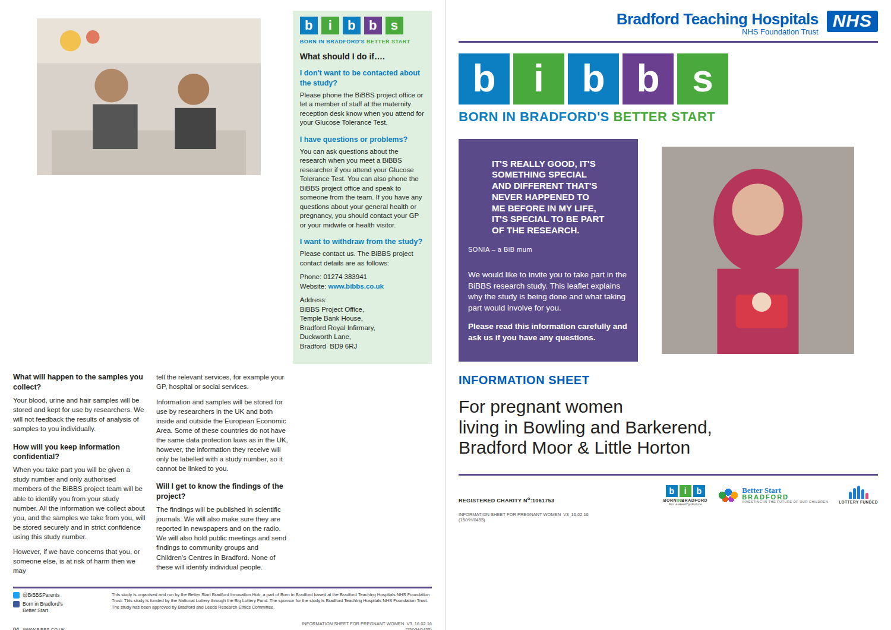bibbs
BORN IN BRADFORD'S BETTER START
What should I do if….
I don't want to be contacted about the study?
Please phone the BiBBS project office or let a member of staff at the maternity reception desk know when you attend for your Glucose Tolerance Test.
I have questions or problems?
You can ask questions about the research when you meet a BiBBS researcher if you attend your Glucose Tolerance Test. You can also phone the BiBBS project office and speak to someone from the team. If you have any questions about your general health or pregnancy, you should contact your GP or your midwife or health visitor.
I want to withdraw from the study?
Please contact us. The BiBBS project contact details are as follows:
Phone: 01274 383941
Website: www.bibbs.co.uk
Address:
BiBBS Project Office,
Temple Bank House,
Bradford Royal Infirmary,
Duckworth Lane,
Bradford BD9 6RJ
What will happen to the samples you collect?
Your blood, urine and hair samples will be stored and kept for use by researchers. We will not feedback the results of analysis of samples to you individually.
How will you keep information confidential?
When you take part you will be given a study number and only authorised members of the BiBBS project team will be able to identify you from your study number. All the information we collect about you, and the samples we take from you, will be stored securely and in strict confidence using this study number.
However, if we have concerns that you, or someone else, is at risk of harm then we may
tell the relevant services, for example your GP, hospital or social services.
Information and samples will be stored for use by researchers in the UK and both inside and outside the European Economic Area. Some of these countries do not have the same data protection laws as in the UK, however, the information they receive will only be labelled with a study number, so it cannot be linked to you.
Will I get to know the findings of the project?
The findings will be published in scientific journals. We will also make sure they are reported in newspapers and on the radio. We will also hold public meetings and send findings to community groups and Children's Centres in Bradford. None of these will identify individual people.
@BiBBSParents
Born in Bradford's
Better Start
This study is organised and run by the Better Start Bradford Innovation Hub, a part of Born in Bradford based at the Bradford Teaching Hospitals NHS Foundation Trust. This study is funded by the National Lottery through the Big Lottery Fund. The sponsor for the study is Bradford Teaching Hospitals NHS Foundation Trust. The study has been approved by Bradford and Leeds Research Ethics Committee.
04 WWW.BIBBS.CO.UK
INFORMATION SHEET FOR PREGNANT WOMEN V3 16.02.16
(15/YH/0455)
Bradford Teaching Hospitals
NHS Foundation Trust
NHS
bibbs
BORN IN BRADFORD'S BETTER START
It's really good, it's something special and different that's never happened to me before in my life, it's special to be part of the research.
SONIA – a BiB mum
We would like to invite you to take part in the BiBBS research study. This leaflet explains why the study is being done and what taking part would involve for you.
Please read this information carefully and ask us if you have any questions.
INFORMATION SHEET
For pregnant women
living in Bowling and Barkerend,
Bradford Moor & Little Horton
REGISTERED CHARITY No:1061753
bib
BORNINBRADFORD
For a Healthy Future
Better Start
BRADFORD
INVESTING IN THE FUTURE OF OUR CHILDREN
LOTTERY FUNDED
INFORMATION SHEET FOR PREGNANT WOMEN V3 16.02.16
(15/YH/0455)